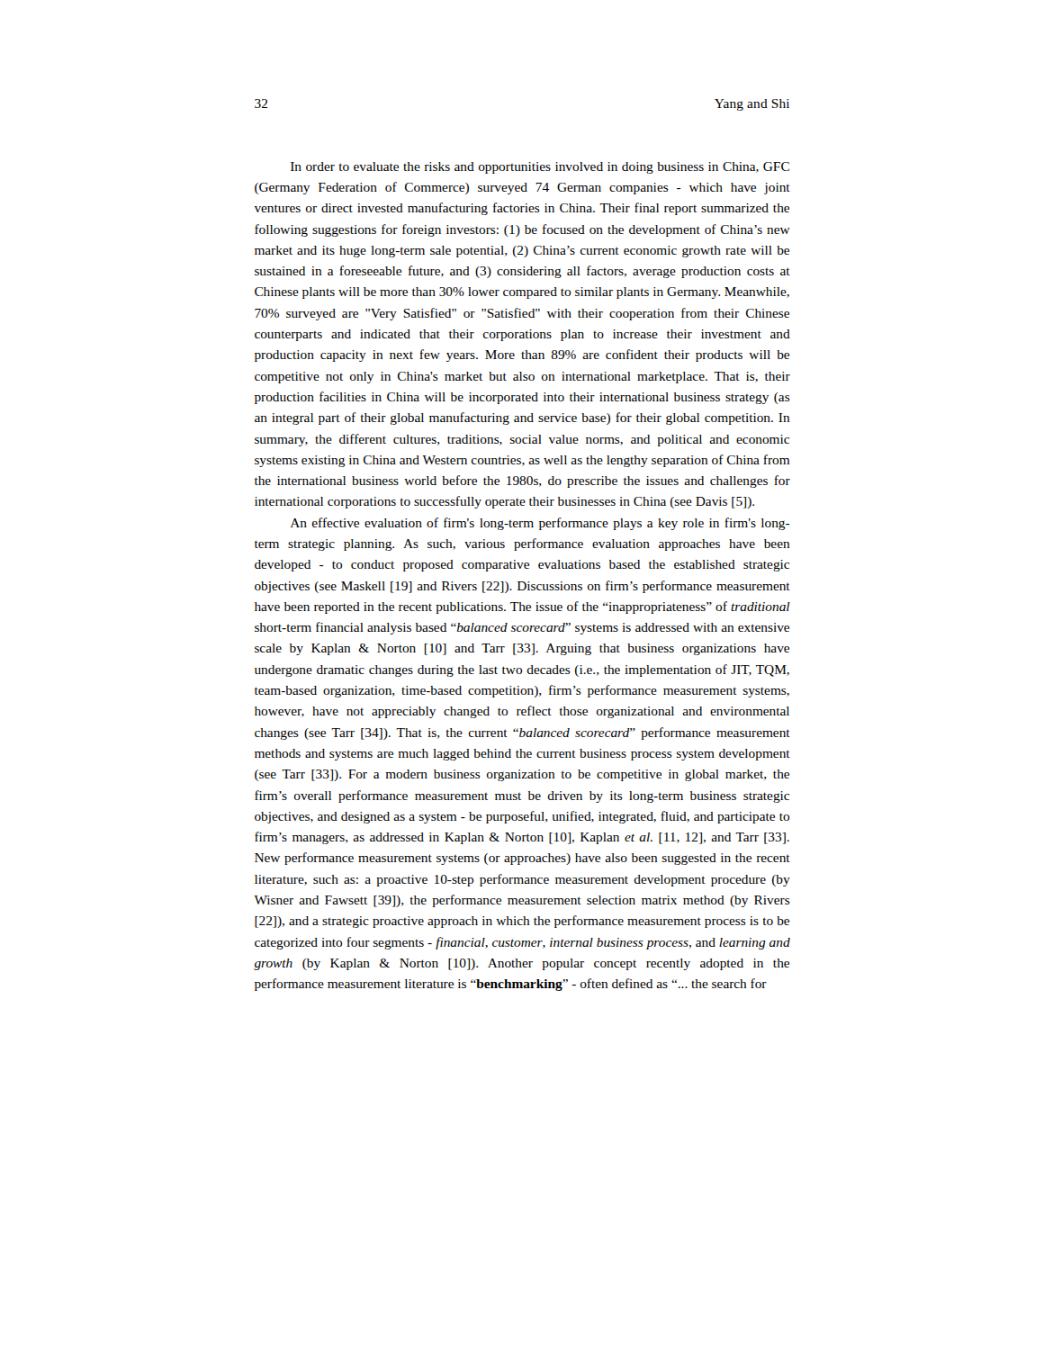32 Yang and Shi
In order to evaluate the risks and opportunities involved in doing business in China, GFC (Germany Federation of Commerce) surveyed 74 German companies - which have joint ventures or direct invested manufacturing factories in China. Their final report summarized the following suggestions for foreign investors: (1) be focused on the development of China’s new market and its huge long-term sale potential, (2) China’s current economic growth rate will be sustained in a foreseeable future, and (3) considering all factors, average production costs at Chinese plants will be more than 30% lower compared to similar plants in Germany. Meanwhile, 70% surveyed are "Very Satisfied" or "Satisfied" with their cooperation from their Chinese counterparts and indicated that their corporations plan to increase their investment and production capacity in next few years. More than 89% are confident their products will be competitive not only in China's market but also on international marketplace. That is, their production facilities in China will be incorporated into their international business strategy (as an integral part of their global manufacturing and service base) for their global competition. In summary, the different cultures, traditions, social value norms, and political and economic systems existing in China and Western countries, as well as the lengthy separation of China from the international business world before the 1980s, do prescribe the issues and challenges for international corporations to successfully operate their businesses in China (see Davis [5]).
An effective evaluation of firm's long-term performance plays a key role in firm's long-term strategic planning. As such, various performance evaluation approaches have been developed - to conduct proposed comparative evaluations based the established strategic objectives (see Maskell [19] and Rivers [22]). Discussions on firm’s performance measurement have been reported in the recent publications. The issue of the “inappropriateness” of traditional short-term financial analysis based “balanced scorecard” systems is addressed with an extensive scale by Kaplan & Norton [10] and Tarr [33]. Arguing that business organizations have undergone dramatic changes during the last two decades (i.e., the implementation of JIT, TQM, team-based organization, time-based competition), firm’s performance measurement systems, however, have not appreciably changed to reflect those organizational and environmental changes (see Tarr [34]). That is, the current “balanced scorecard” performance measurement methods and systems are much lagged behind the current business process system development (see Tarr [33]). For a modern business organization to be competitive in global market, the firm’s overall performance measurement must be driven by its long-term business strategic objectives, and designed as a system - be purposeful, unified, integrated, fluid, and participate to firm’s managers, as addressed in Kaplan & Norton [10], Kaplan et al. [11, 12], and Tarr [33]. New performance measurement systems (or approaches) have also been suggested in the recent literature, such as: a proactive 10-step performance measurement development procedure (by Wisner and Fawsett [39]), the performance measurement selection matrix method (by Rivers [22]), and a strategic proactive approach in which the performance measurement process is to be categorized into four segments - financial, customer, internal business process, and learning and growth (by Kaplan & Norton [10]). Another popular concept recently adopted in the performance measurement literature is “benchmarking” - often defined as “... the search for